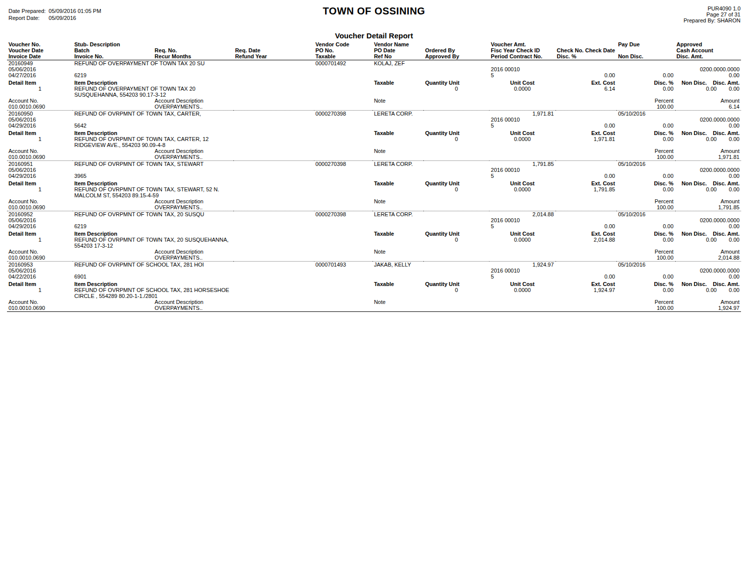| / Date Prepared: / 05/09/2016 01:05 PM / / Report Date: / 05/09/2016 / | TOWN OF OSSINING | PUR4090 1.0 Page 27 of 31 Prepared By: SHARON |
| | Voucher Detail Report | |
| Voucher No. | Stub- Description | Vendor Code | Vendor Name | Voucher Amt. | Pay Due | Approved |
| --- | --- | --- | --- | --- | --- | --- |
| Voucher Date | Batch | Req. No. | Req. Date | PO No. | PO Date | Ordered By | Fisc Year Check ID | Check No. Check Date | | Cash Account |
| Invoice Date | Invoice No. | Recur Months | Refund Year | Taxable | Ref No | Approved By | Period Contract No. | Disc. % | Non Disc. | Disc. Amt. |
| 20160949 | REFUND OF OVERPAYMENT OF TOWN TAX 20 SU | 0000701492 | KOLAJ, ZEF | | | | |
| 05/06/2016 | | 2016 00010 | | | 0200.0000.0000 |
| 04/27/2016 | 6219 | | 5 | 0.00 | 0.00 | 0.00 |
| Detail Item | Item Description | | Taxable | Quantity Unit | Unit Cost | Ext. Cost | Disc. % | Non Disc. Disc. Amt. |
| 1 | REFUND OF OVERPAYMENT OF TOWN TAX 20 SUSQUEHANNA, 554203 90.17-3-12 | | 0 | 0.0000 | 6.14 | 0.00 | 0.00 0.00 |
| Account No. | Account Description | Note | | Percent | Amount |
| 010.0010.0690 | OVERPAYMENTS.. | | 100.00 | 6.14 |
| 20160950 | REFUND OF OVRPMNT OF TOWN TAX, CARTER, | 0000270398 | LERETA CORP. | 1,971.81 | | 05/10/2016 | |
| 05/06/2016 | | 2016 00010 | | | 0200.0000.0000 |
| 04/29/2016 | 5642 | | 5 | 0.00 | 0.00 | 0.00 |
| Detail Item | Item Description | | Taxable | Quantity Unit | Unit Cost | Ext. Cost | Disc. % | Non Disc. Disc. Amt. |
| 1 | REFUND OF OVRPMNT OF TOWN TAX, CARTER, 12 RIDGEVIEW AVE., 554203 90.09-4-8 | | 0 | 0.0000 | 1,971.81 | 0.00 | 0.00 0.00 |
| Account No. | Account Description | Note | | Percent | Amount |
| 010.0010.0690 | OVERPAYMENTS.. | | 100.00 | 1,971.81 |
| 20160951 | REFUND OF OVRPMNT OF TOWN TAX, STEWART | 0000270398 | LERETA CORP. | 1,791.85 | | 05/10/2016 | |
| 05/06/2016 | | 2016 00010 | | | 0200.0000.0000 |
| 04/29/2016 | 3965 | | 5 | 0.00 | 0.00 | 0.00 |
| Detail Item | Item Description | | Taxable | Quantity Unit | Unit Cost | Ext. Cost | Disc. % | Non Disc. Disc. Amt. |
| 1 | REFUND OF OVRPMNT OF TOWN TAX, STEWART, 52 N. MALCOLM ST, 554203 89.15-4-59 | | 0 | 0.0000 | 1,791.85 | 0.00 | 0.00 0.00 |
| Account No. | Account Description | Note | | Percent | Amount |
| 010.0010.0690 | OVERPAYMENTS.. | | 100.00 | 1,791.85 |
| 20160952 | REFUND OF OVRPMNT OF TOWN TAX, 20 SUSQU | 0000270398 | LERETA CORP. | 2,014.88 | | 05/10/2016 | |
| 05/06/2016 | | 2016 00010 | | | 0200.0000.0000 |
| 04/29/2016 | 6219 | | 5 | 0.00 | 0.00 | 0.00 |
| Detail Item | Item Description | | Taxable | Quantity Unit | Unit Cost | Ext. Cost | Disc. % | Non Disc. Disc. Amt. |
| 1 | REFUND OF OVRPMNT OF TOWN TAX, 20 SUSQUEHANNA, 554203 17-3-12 | | 0 | 0.0000 | 2,014.88 | 0.00 | 0.00 0.00 |
| Account No. | Account Description | Note | | Percent | Amount |
| 010.0010.0690 | OVERPAYMENTS.. | | 100.00 | 2,014.88 |
| 20160953 | REFUND OF OVRPMNT OF SCHOOL TAX, 281 HOI | 0000701493 | JAKAB, KELLY | 1,924.97 | | 05/10/2016 | |
| 05/06/2016 | | 2016 00010 | | | 0200.0000.0000 |
| 04/22/2016 | 6901 | | 5 | 0.00 | 0.00 | 0.00 |
| Detail Item | Item Description | | Taxable | Quantity Unit | Unit Cost | Ext. Cost | Disc. % | Non Disc. Disc. Amt. |
| 1 | REFUND OF OVRPMNT OF SCHOOL TAX, 281 HORSESHOE CIRCLE , 554289 80.20-1-1./2801 | | 0 | 0.0000 | 1,924.97 | 0.00 | 0.00 0.00 |
| Account No. | Account Description | Note | | Percent | Amount |
| 010.0010.0690 | OVERPAYMENTS.. | | 100.00 | 1,924.97 |